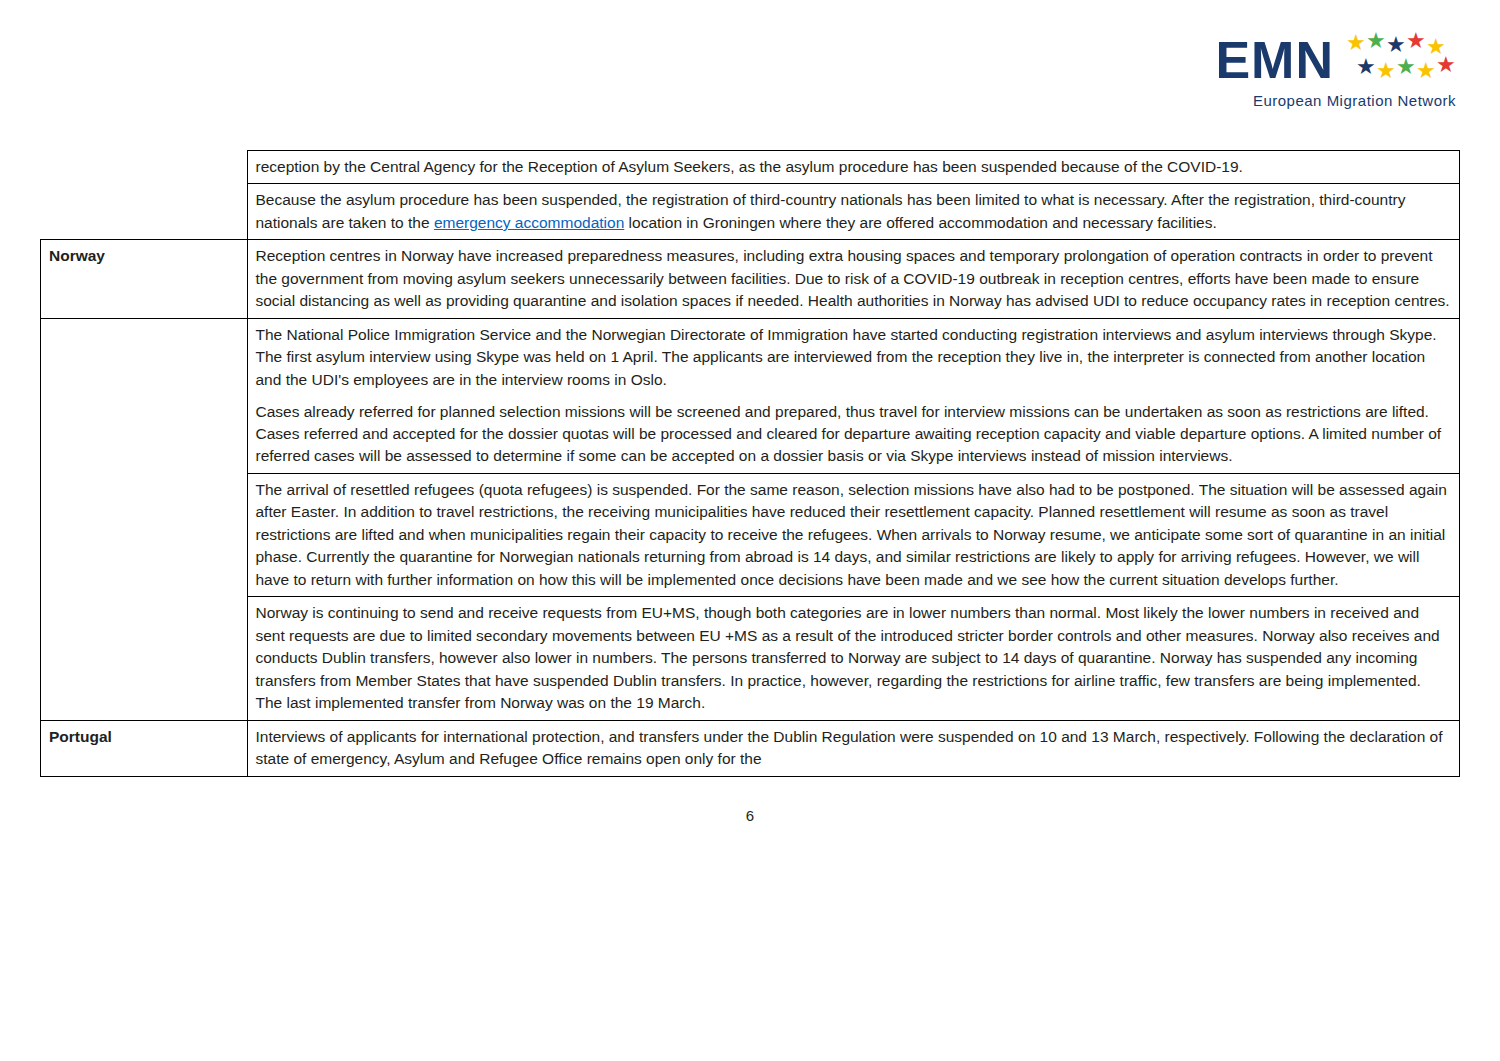EMN ★ ★ ★ ★ ★ ★ ★ ★ ★ ★
European Migration Network
| | reception by the Central Agency for the Reception of Asylum Seekers, as the asylum procedure has been suspended because of the COVID-19. |
| | Because the asylum procedure has been suspended, the registration of third-country nationals has been limited to what is necessary. After the registration, third-country nationals are taken to the emergency accommodation location in Groningen where they are offered accommodation and necessary facilities. |
| Norway | Reception centres in Norway have increased preparedness measures, including extra housing spaces and temporary prolongation of operation contracts in order to prevent the government from moving asylum seekers unnecessarily between facilities. Due to risk of a COVID-19 outbreak in reception centres, efforts have been made to ensure social distancing as well as providing quarantine and isolation spaces if needed. Health authorities in Norway has advised UDI to reduce occupancy rates in reception centres. |
| | The National Police Immigration Service and the Norwegian Directorate of Immigration have started conducting registration interviews and asylum interviews through Skype. The first asylum interview using Skype was held on 1 April. The applicants are interviewed from the reception they live in, the interpreter is connected from another location and the UDI's employees are in the interview rooms in Oslo. Cases already referred for planned selection missions will be screened and prepared, thus travel for interview missions can be undertaken as soon as restrictions are lifted. Cases referred and accepted for the dossier quotas will be processed and cleared for departure awaiting reception capacity and viable departure options. A limited number of referred cases will be assessed to determine if some can be accepted on a dossier basis or via Skype interviews instead of mission interviews. |
| | The arrival of resettled refugees (quota refugees) is suspended. For the same reason, selection missions have also had to be postponed. The situation will be assessed again after Easter. In addition to travel restrictions, the receiving municipalities have reduced their resettlement capacity. Planned resettlement will resume as soon as travel restrictions are lifted and when municipalities regain their capacity to receive the refugees. When arrivals to Norway resume, we anticipate some sort of quarantine in an initial phase. Currently the quarantine for Norwegian nationals returning from abroad is 14 days, and similar restrictions are likely to apply for arriving refugees. However, we will have to return with further information on how this will be implemented once decisions have been made and we see how the current situation develops further. |
| | Norway is continuing to send and receive requests from EU+MS, though both categories are in lower numbers than normal. Most likely the lower numbers in received and sent requests are due to limited secondary movements between EU +MS as a result of the introduced stricter border controls and other measures. Norway also receives and conducts Dublin transfers, however also lower in numbers. The persons transferred to Norway are subject to 14 days of quarantine. Norway has suspended any incoming transfers from Member States that have suspended Dublin transfers. In practice, however, regarding the restrictions for airline traffic, few transfers are being implemented. The last implemented transfer from Norway was on the 19 March. |
| Portugal | Interviews of applicants for international protection, and transfers under the Dublin Regulation were suspended on 10 and 13 March, respectively. Following the declaration of state of emergency, Asylum and Refugee Office remains open only for the |
6